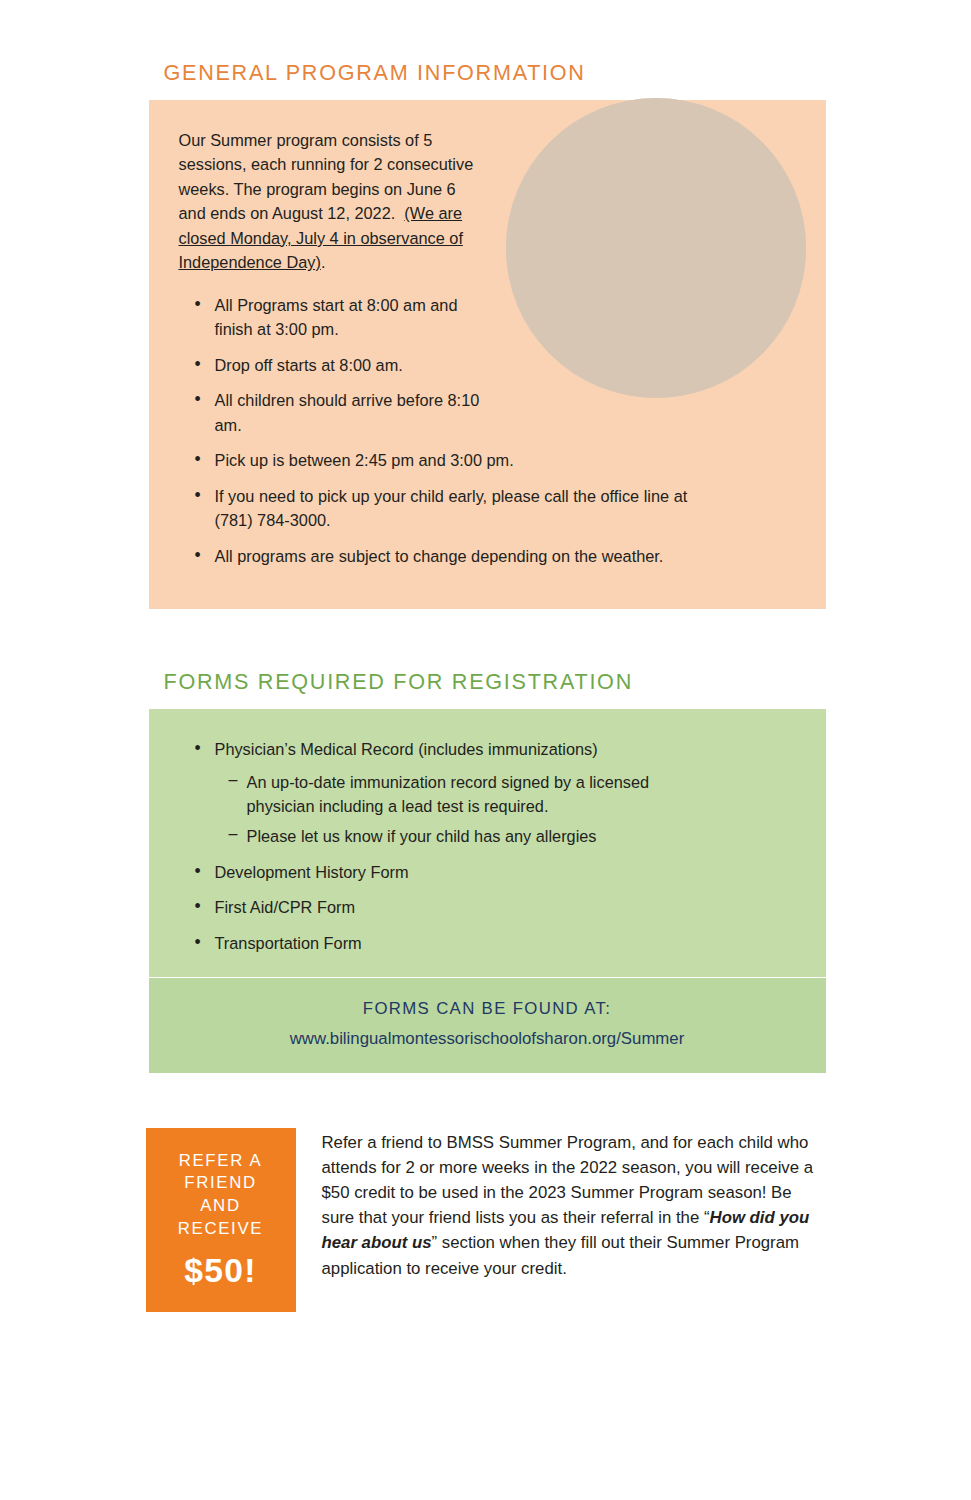General Program Information
Our Summer program consists of 5 sessions, each running for 2 consecutive weeks. The program begins on June 6 and ends on August 12, 2022. (We are closed Monday, July 4 in observance of Independence Day).
All Programs start at 8:00 am and finish at 3:00 pm.
Drop off starts at 8:00 am.
All children should arrive before 8:10 am.
Pick up is between 2:45 pm and 3:00 pm.
If you need to pick up your child early, please call the office line at (781) 784-3000.
All programs are subject to change depending on the weather.
Forms Required for Registration
Physician’s Medical Record (includes immunizations)
An up-to-date immunization record signed by a licensed physician including a lead test is required.
Please let us know if your child has any allergies
Development History Form
First Aid/CPR Form
Transportation Form
Forms can be found at:
www.bilingualmontessorischoolofsharon.org/Summer
Refer a
Friend
and
Receive $50!
Refer a friend to BMSS Summer Program, and for each child who attends for 2 or more weeks in the 2022 season, you will receive a $50 credit to be used in the 2023 Summer Program season! Be sure that your friend lists you as their referral in the “How did you hear about us” section when they fill out their Summer Program application to receive your credit.